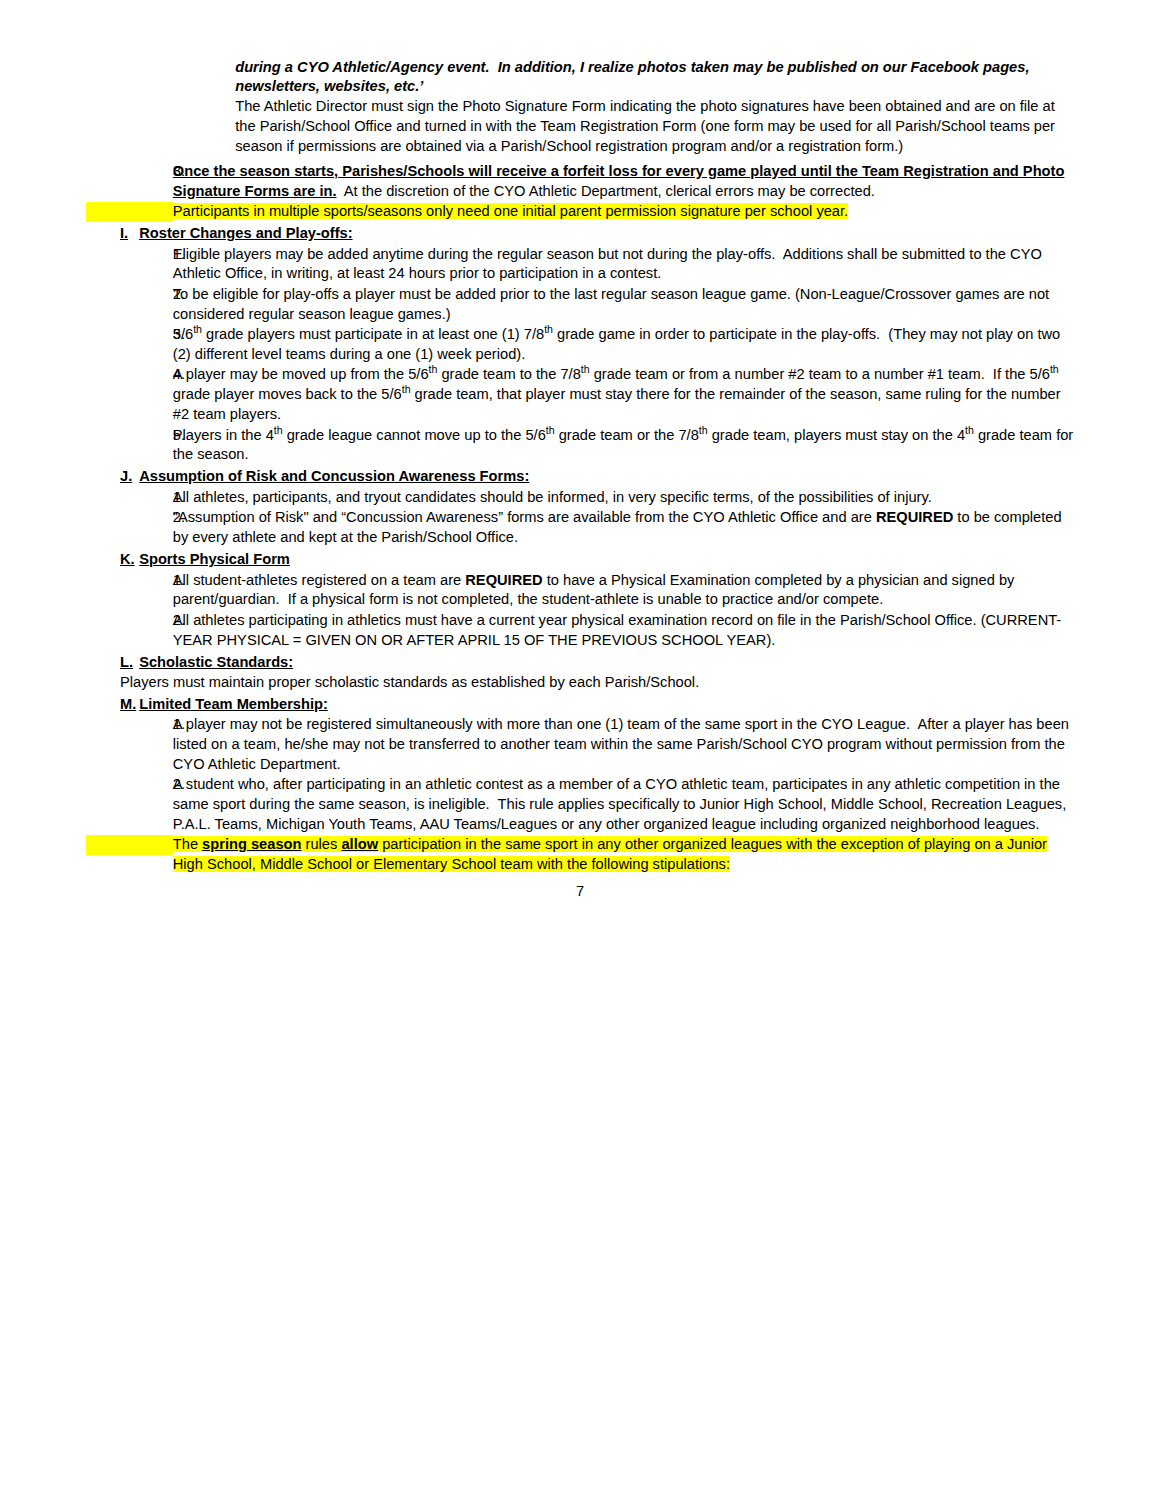during a CYO Athletic/Agency event. In addition, I realize photos taken may be published on our Facebook pages, newsletters, websites, etc.’
The Athletic Director must sign the Photo Signature Form indicating the photo signatures have been obtained and are on file at the Parish/School Office and turned in with the Team Registration Form (one form may be used for all Parish/School teams per season if permissions are obtained via a Parish/School registration program and/or a registration form.)
3.
Once the season starts, Parishes/Schools will receive a forfeit loss for every game played until the Team Registration and Photo Signature Forms are in. At the discretion of the CYO Athletic Department, clerical errors may be corrected.
4.
Participants in multiple sports/seasons only need one initial parent permission signature per school year.
I.
Roster Changes and Play-offs:
1.
Eligible players may be added anytime during the regular season but not during the play-offs. Additions shall be submitted to the CYO Athletic Office, in writing, at least 24 hours prior to participation in a contest.
2.
To be eligible for play-offs a player must be added prior to the last regular season league game. (Non-League/Crossover games are not considered regular season league games.)
3.
5/6th grade players must participate in at least one (1) 7/8th grade game in order to participate in the play-offs. (They may not play on two (2) different level teams during a one (1) week period).
4.
A player may be moved up from the 5/6th grade team to the 7/8th grade team or from a number #2 team to a number #1 team. If the 5/6th grade player moves back to the 5/6th grade team, that player must stay there for the remainder of the season, same ruling for the number #2 team players.
5.
Players in the 4th grade league cannot move up to the 5/6th grade team or the 7/8th grade team, players must stay on the 4th grade team for the season.
J.
Assumption of Risk and Concussion Awareness Forms:
1.
All athletes, participants, and tryout candidates should be informed, in very specific terms, of the possibilities of injury.
2.
"Assumption of Risk" and “Concussion Awareness” forms are available from the CYO Athletic Office and are REQUIRED to be completed by every athlete and kept at the Parish/School Office.
K.
Sports Physical Form
1.
All student-athletes registered on a team are REQUIRED to have a Physical Examination completed by a physician and signed by parent/guardian. If a physical form is not completed, the student-athlete is unable to practice and/or compete.
2.
All athletes participating in athletics must have a current year physical examination record on file in the Parish/School Office. (CURRENT-YEAR PHYSICAL = GIVEN ON OR AFTER APRIL 15 OF THE PREVIOUS SCHOOL YEAR).
L.
Scholastic Standards:
Players must maintain proper scholastic standards as established by each Parish/School.
M.
Limited Team Membership:
1.
A player may not be registered simultaneously with more than one (1) team of the same sport in the CYO League. After a player has been listed on a team, he/she may not be transferred to another team within the same Parish/School CYO program without permission from the CYO Athletic Department.
2.
A student who, after participating in an athletic contest as a member of a CYO athletic team, participates in any athletic competition in the same sport during the same season, is ineligible. This rule applies specifically to Junior High School, Middle School, Recreation Leagues, P.A.L. Teams, Michigan Youth Teams, AAU Teams/Leagues or any other organized league including organized neighborhood leagues.
3.
The spring season rules allow participation in the same sport in any other organized leagues with the exception of playing on a Junior High School, Middle School or Elementary School team with the following stipulations:
7